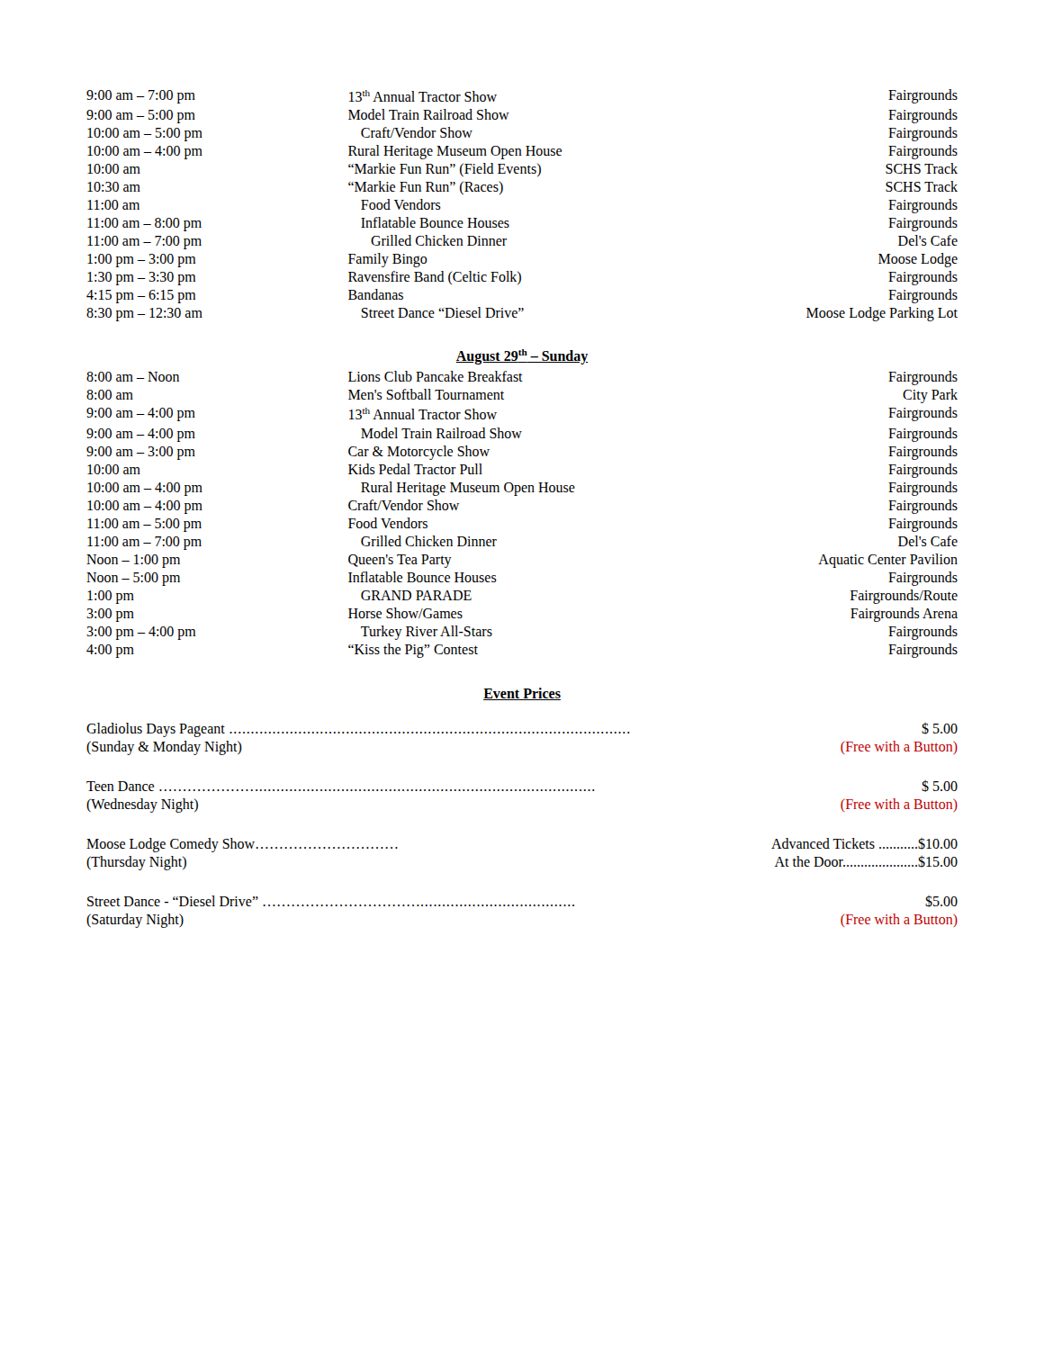| 9:00 am – 7:00 pm | 13 th Annual Tractor Show | Fairgrounds |
| 9:00 am – 5:00 pm | Model Train Railroad Show | Fairgrounds |
| 10:00 am – 5:00 pm | Craft/Vendor Show | Fairgrounds |
| 10:00 am – 4:00 pm | Rural Heritage Museum Open House | Fairgrounds |
| 10:00 am | “Markie Fun Run” (Field Events) | SCHS Track |
| 10:30 am | “Markie Fun Run” (Races) | SCHS Track |
| 11:00 am | Food Vendors | Fairgrounds |
| 11:00 am – 8:00 pm | Inflatable Bounce Houses | Fairgrounds |
| 11:00 am – 7:00 pm | Grilled Chicken Dinner | Del's Cafe |
| 1:00 pm – 3:00 pm | Family Bingo | Moose Lodge |
| 1:30 pm – 3:30 pm | Ravensfire Band (Celtic Folk) | Fairgrounds |
| 4:15 pm – 6:15 pm | Bandanas | Fairgrounds |
| 8:30 pm – 12:30 am | Street Dance “Diesel Drive” | Moose Lodge Parking Lot |
August 29th – Sunday
| 8:00 am – Noon | Lions Club Pancake Breakfast | Fairgrounds |
| 8:00 am | Men's Softball Tournament | City Park |
| 9:00 am – 4:00 pm | 13 th Annual Tractor Show | Fairgrounds |
| 9:00 am – 4:00 pm | Model Train Railroad Show | Fairgrounds |
| 9:00 am – 3:00 pm | Car & Motorcycle Show | Fairgrounds |
| 10:00 am | Kids Pedal Tractor Pull | Fairgrounds |
| 10:00 am – 4:00 pm | Rural Heritage Museum Open House | Fairgrounds |
| 10:00 am – 4:00 pm | Craft/Vendor Show | Fairgrounds |
| 11:00 am – 5:00 pm | Food Vendors | Fairgrounds |
| 11:00 am – 7:00 pm | Grilled Chicken Dinner | Del's Cafe |
| Noon – 1:00 pm | Queen's Tea Party | Aquatic Center Pavilion |
| Noon – 5:00 pm | Inflatable Bounce Houses | Fairgrounds |
| 1:00 pm | GRAND PARADE | Fairgrounds/Route |
| 3:00 pm | Horse Show/Games | Fairgrounds Arena |
| 3:00 pm – 4:00 pm | Turkey River All-Stars | Fairgrounds |
| 4:00 pm | “Kiss the Pig” Contest | Fairgrounds |
Event Prices
Gladiolus Days Pageant ............................................................................................. $ 5.00
(Sunday & Monday Night) (Free with a Button)
Teen Dance ………………… .............................................................................. $ 5.00
(Wednesday Night) (Free with a Button)
Moose Lodge Comedy Show………………………… Advanced Tickets ...........$10.00
(Thursday Night) At the Door.....................$15.00
Street Dance - “Diesel Drive” …………………………… .................................... $5.00
(Saturday Night) (Free with a Button)